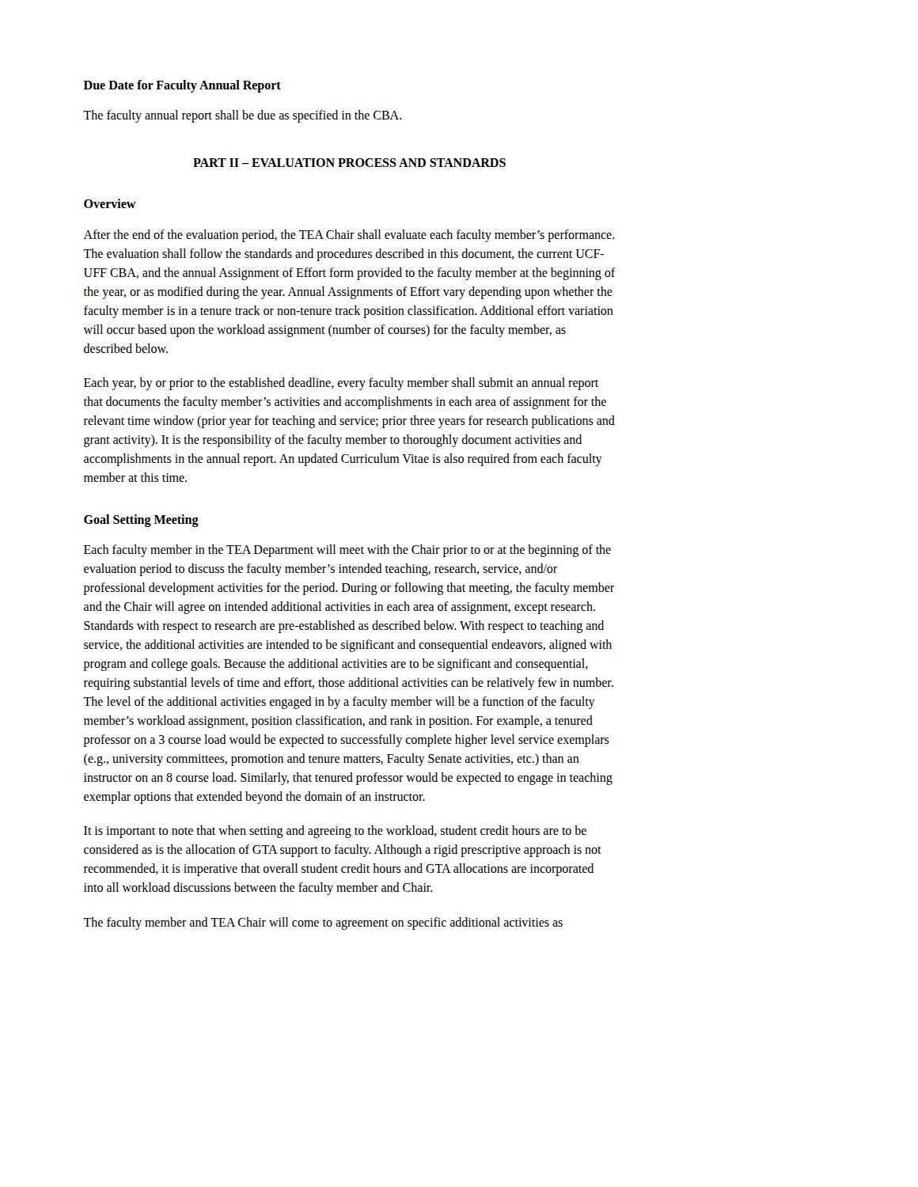Due Date for Faculty Annual Report
The faculty annual report shall be due as specified in the CBA.
Part II – Evaluation Process and Standards
Overview
After the end of the evaluation period, the TEA Chair shall evaluate each faculty member’s performance. The evaluation shall follow the standards and procedures described in this document, the current UCF-UFF CBA, and the annual Assignment of Effort form provided to the faculty member at the beginning of the year, or as modified during the year. Annual Assignments of Effort vary depending upon whether the faculty member is in a tenure track or non-tenure track position classification. Additional effort variation will occur based upon the workload assignment (number of courses) for the faculty member, as described below.
Each year, by or prior to the established deadline, every faculty member shall submit an annual report that documents the faculty member’s activities and accomplishments in each area of assignment for the relevant time window (prior year for teaching and service; prior three years for research publications and grant activity). It is the responsibility of the faculty member to thoroughly document activities and accomplishments in the annual report. An updated Curriculum Vitae is also required from each faculty member at this time.
Goal Setting Meeting
Each faculty member in the TEA Department will meet with the Chair prior to or at the beginning of the evaluation period to discuss the faculty member’s intended teaching, research, service, and/or professional development activities for the period. During or following that meeting, the faculty member and the Chair will agree on intended additional activities in each area of assignment, except research. Standards with respect to research are pre-established as described below. With respect to teaching and service, the additional activities are intended to be significant and consequential endeavors, aligned with program and college goals. Because the additional activities are to be significant and consequential, requiring substantial levels of time and effort, those additional activities can be relatively few in number. The level of the additional activities engaged in by a faculty member will be a function of the faculty member’s workload assignment, position classification, and rank in position. For example, a tenured professor on a 3 course load would be expected to successfully complete higher level service exemplars (e.g., university committees, promotion and tenure matters, Faculty Senate activities, etc.) than an instructor on an 8 course load. Similarly, that tenured professor would be expected to engage in teaching exemplar options that extended beyond the domain of an instructor.
It is important to note that when setting and agreeing to the workload, student credit hours are to be considered as is the allocation of GTA support to faculty. Although a rigid prescriptive approach is not recommended, it is imperative that overall student credit hours and GTA allocations are incorporated into all workload discussions between the faculty member and Chair.
The faculty member and TEA Chair will come to agreement on specific additional activities as